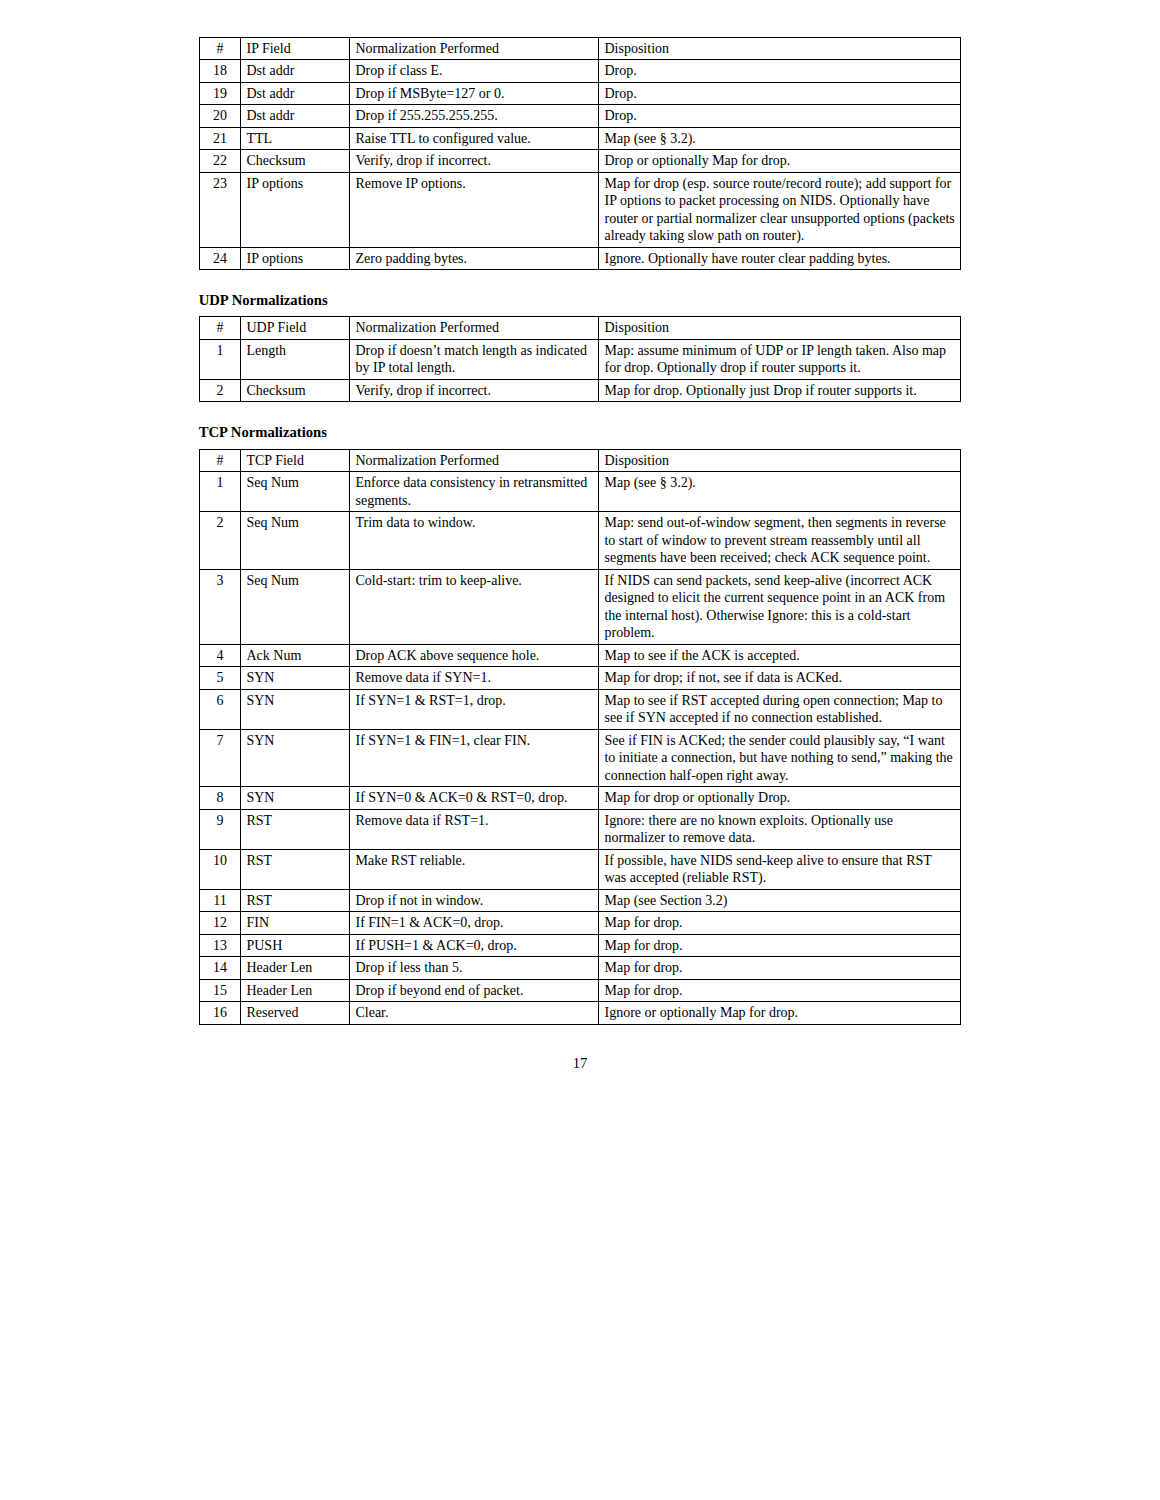| # | IP Field | Normalization Performed | Disposition |
| --- | --- | --- | --- |
| 18 | Dst addr | Drop if class E. | Drop. |
| 19 | Dst addr | Drop if MSByte=127 or 0. | Drop. |
| 20 | Dst addr | Drop if 255.255.255.255. | Drop. |
| 21 | TTL | Raise TTL to configured value. | Map (see § 3.2). |
| 22 | Checksum | Verify, drop if incorrect. | Drop or optionally Map for drop. |
| 23 | IP options | Remove IP options. | Map for drop (esp. source route/record route); add support for IP options to packet processing on NIDS. Optionally have router or partial normalizer clear unsupported options (packets already taking slow path on router). |
| 24 | IP options | Zero padding bytes. | Ignore. Optionally have router clear padding bytes. |
UDP Normalizations
| # | UDP Field | Normalization Performed | Disposition |
| --- | --- | --- | --- |
| 1 | Length | Drop if doesn’t match length as indicated by IP total length. | Map: assume minimum of UDP or IP length taken. Also map for drop. Optionally drop if router supports it. |
| 2 | Checksum | Verify, drop if incorrect. | Map for drop. Optionally just Drop if router supports it. |
TCP Normalizations
| # | TCP Field | Normalization Performed | Disposition |
| --- | --- | --- | --- |
| 1 | Seq Num | Enforce data consistency in retransmitted segments. | Map (see § 3.2). |
| 2 | Seq Num | Trim data to window. | Map: send out-of-window segment, then segments in reverse to start of window to prevent stream reassembly until all segments have been received; check ACK sequence point. |
| 3 | Seq Num | Cold-start: trim to keep-alive. | If NIDS can send packets, send keep-alive (incorrect ACK designed to elicit the current sequence point in an ACK from the internal host). Otherwise Ignore: this is a cold-start problem. |
| 4 | Ack Num | Drop ACK above sequence hole. | Map to see if the ACK is accepted. |
| 5 | SYN | Remove data if SYN=1. | Map for drop; if not, see if data is ACKed. |
| 6 | SYN | If SYN=1 & RST=1, drop. | Map to see if RST accepted during open connection; Map to see if SYN accepted if no connection established. |
| 7 | SYN | If SYN=1 & FIN=1, clear FIN. | See if FIN is ACKed; the sender could plausibly say, “I want to initiate a connection, but have nothing to send,” making the connection half-open right away. |
| 8 | SYN | If SYN=0 & ACK=0 & RST=0, drop. | Map for drop or optionally Drop. |
| 9 | RST | Remove data if RST=1. | Ignore: there are no known exploits. Optionally use normalizer to remove data. |
| 10 | RST | Make RST reliable. | If possible, have NIDS send-keep alive to ensure that RST was accepted (reliable RST). |
| 11 | RST | Drop if not in window. | Map (see Section 3.2) |
| 12 | FIN | If FIN=1 & ACK=0, drop. | Map for drop. |
| 13 | PUSH | If PUSH=1 & ACK=0, drop. | Map for drop. |
| 14 | Header Len | Drop if less than 5. | Map for drop. |
| 15 | Header Len | Drop if beyond end of packet. | Map for drop. |
| 16 | Reserved | Clear. | Ignore or optionally Map for drop. |
17